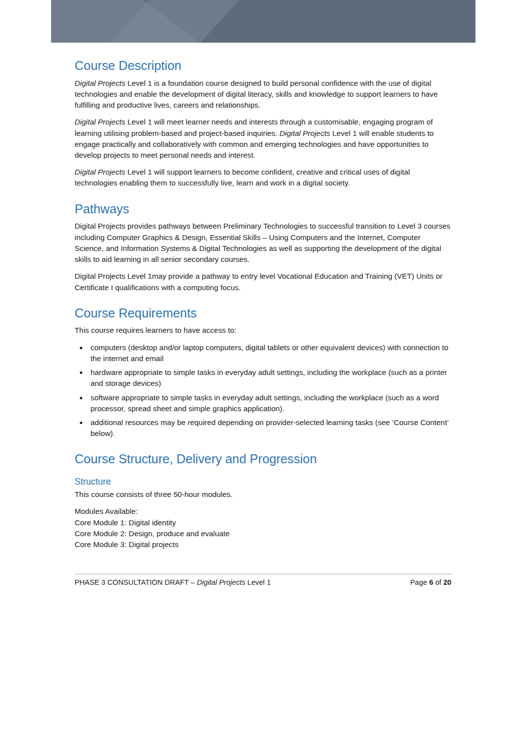Course Description
Digital Projects Level 1 is a foundation course designed to build personal confidence with the use of digital technologies and enable the development of digital literacy, skills and knowledge to support learners to have fulfilling and productive lives, careers and relationships.
Digital Projects Level 1 will meet learner needs and interests through a customisable, engaging program of learning utilising problem-based and project-based inquiries. Digital Projects Level 1 will enable students to engage practically and collaboratively with common and emerging technologies and have opportunities to develop projects to meet personal needs and interest.
Digital Projects Level 1 will support learners to become confident, creative and critical uses of digital technologies enabling them to successfully live, learn and work in a digital society.
Pathways
Digital Projects provides pathways between Preliminary Technologies to successful transition to Level 3 courses including Computer Graphics & Design, Essential Skills – Using Computers and the Internet, Computer Science, and Information Systems & Digital Technologies as well as supporting the development of the digital skills to aid learning in all senior secondary courses.
Digital Projects Level 1may provide a pathway to entry level Vocational Education and Training (VET) Units or Certificate I qualifications with a computing focus.
Course Requirements
This course requires learners to have access to:
computers (desktop and/or laptop computers, digital tablets or other equivalent devices) with connection to the internet and email
hardware appropriate to simple tasks in everyday adult settings, including the workplace (such as a printer and storage devices)
software appropriate to simple tasks in everyday adult settings, including the workplace (such as a word processor, spread sheet and simple graphics application).
additional resources may be required depending on provider-selected learning tasks (see ‘Course Content’ below).
Course Structure, Delivery and Progression
Structure
This course consists of three 50-hour modules.
Modules Available:
Core Module 1: Digital identity
Core Module 2: Design, produce and evaluate
Core Module 3: Digital projects
PHASE 3 CONSULTATION DRAFT – Digital Projects Level 1
Page 6 of 20